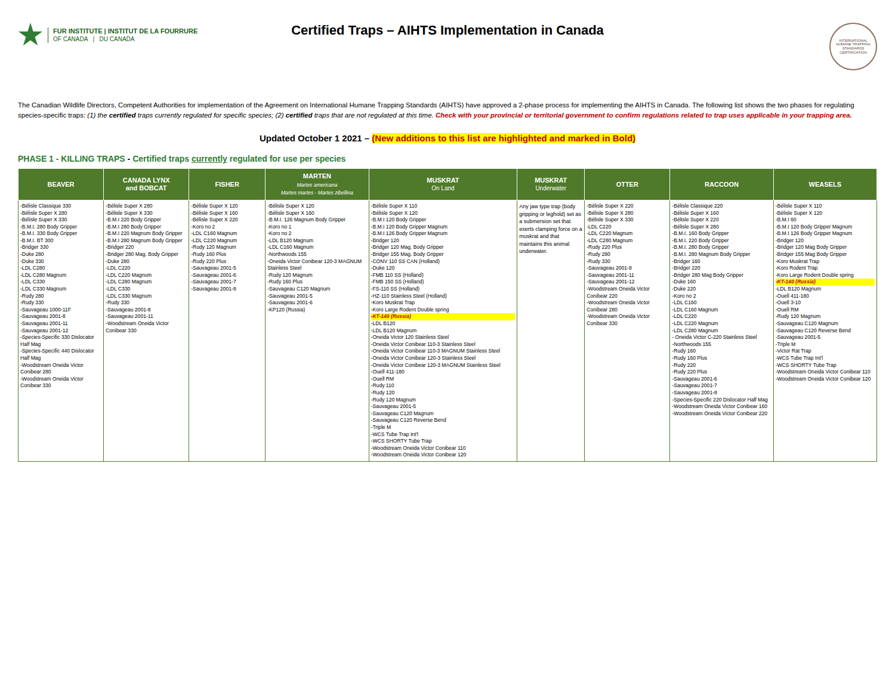FUR INSTITUTE | INSTITUT DE LA FOURRURE
OF CANADA | DU CANADA
Certified Traps – AIHTS Implementation in Canada
INTERNATIONAL HUMANE TRAPPING STANDARDS
CERTIFICATION
The Canadian Wildlife Directors, Competent Authorities for implementation of the Agreement on International Humane Trapping Standards (AIHTS) have approved a 2-phase process for implementing the AIHTS in Canada. The following list shows the two phases for regulating species-specific traps: (1) the certified traps currently regulated for specific species; (2) certified traps that are not regulated at this time. Check with your provincial or territorial government to confirm regulations related to trap uses applicable in your trapping area.
Updated October 1 2021 – (New additions to this list are highlighted and marked in Bold)
PHASE 1 - KILLING TRAPS - Certified traps currently regulated for use per species
| BEAVER | CANADA LYNX and BOBCAT | FISHER | MARTEN Martes americana Martes martes - Martes zibellina | MUSKRAT On Land | MUSKRAT Underwater | OTTER | RACCOON | WEASELS |
| --- | --- | --- | --- | --- | --- | --- | --- | --- |
| -Bélisle Classique 330 -Bélisle Super X 280 -Bélisle Super X 330 -B.M.I. 280 Body Gripper -B.M.I. 330 Body Gripper -B.M.I. BT 300 -Bridger 330 -Duke 280 -Duke 330 -LDL C280 -LDL C280 Magnum -LDL C330 -LDL C330 Magnum -Rudy 280 -Rudy 330 -Sauvageau 1000-11F -Sauvageau 2001-8 -Sauvageau 2001-11 -Sauvageau 2001-12 -Species-Specific 330 Dislocator Half Mag -Species-Specific 440 Dislocator Half Mag -Woodstream Oneida Victor Conibear 280 -Woodstream Oneida Victor Conibear 330 | -Bélisle Super X 280 -Bélisle Super X 330 -B.M.I 220 Body Gripper -B.M.I 280 Body Gripper -B.M.I 220 Magnum Body Gripper -B.M.I 280 Magnum Body Gripper -Bridger 220 -Bridger 280 Mag. Body Gripper -Duke 280 -LDL C220 -LDL C220 Magnum -LDL C280 Magnum -LDL C330 -LDL C330 Magnum -Rudy 330 -Sauvageau 2001-8 -Sauvageau 2001-11 -Woodstream Oneida Victor Conibear 330 | -Bélisle Super X 120 -Bélisle Super X 160 -Bélisle Super X 220 -Koro no 2 -LDL C160 Magnum -LDL C220 Magnum -Rudy 120 Magnum -Rudy 160 Plus -Rudy 220 Plus -Sauvageau 2001-5 -Sauvageau 2001-6 -Sauvageau 2001-7 -Sauvageau 2001-8 | -Bélisle Super X 120 -Bélisle Super X 160 -B.M.I. 126 Magnum Body Gripper -Koro no 1 -Koro no 2 -LDL B120 Magnum -LDL C160 Magnum -Northwoods 155 -Oneida Victor Conibear 120-3 MAGNUM Stainless Steel -Rudy 120 Magnum -Rudy 160 Plus -Sauvageau C120 Magnum -Sauvageau 2001-5 -Sauvageau 2001-6 -KP120 (Russia) | -Bélisle Super X 110 -Bélisle Super X 120 -B.M.I 120 Body Gripper -B.M.I 120 Body Gripper Magnum -B.M.I 126 Body Gripper Magnum -Bridger 120 -Bridger 120 Mag. Body Gripper -Bridger 155 Mag. Body Gripper -CONV 110 SS CAN (Holland) -Duke 120 -FMB 110 SS (Holland) -FMB 150 SS (Holland) -FS-110 SS (Holland) -HZ-110 Stainless Steel (Holland) -Koro Muskrat Trap -Koro Large Rodent Double spring -KT-140 (Russia) -LDL B120 -LDL B120 Magnum -Oneida Victor 120 Stainless Steel -Oneida Victor Conibear 110-3 Stainless Steel -Oneida Victor Conibear 110-3 MAGNUM Stainless Steel -Oneida Victor Conibear 120-3 Stainless Steel -Oneida Victor Conibear 120-3 MAGNUM Stainless Steel -Ouell 411-180 -Ouell RM -Rudy 110 -Rudy 120 -Rudy 120 Magnum -Sauvageau 2001-5 -Sauvageau C120 Magnum -Sauvageau C120 Reverse Bend -Triple M -WCS Tube Trap Int'l -WCS SHORTY Tube Trap -Woodstream Oneida Victor Conibear 110 -Woodstream Oneida Victor Conibear 120 | Any jaw type trap (body gripping or leghold) set as a submersion set that exerts clamping force on a muskrat and that maintains this animal underwater. | -Bélisle Super X 220 -Bélisle Super X 280 -Bélisle Super X 330 -LDL C220 -LDL C220 Magnum -LDL C280 Magnum -Rudy 220 Plus -Rudy 280 -Rudy 330 -Sauvageau 2001-8 -Sauvageau 2001-11 -Sauvageau 2001-12 -Woodstream Oneida Victor Conibear 220 -Woodstream Oneida Victor Conibear 280 -Woodstream Oneida Victor Conibear 330 | -Bélisle Classique 220 -Bélisle Super X 160 -Bélisle Super X 220 -Bélisle Super X 280 -B.M.I. 160 Body Gripper -B.M.I. 220 Body Gripper -B.M.I. 280 Body Gripper -B.M.I. 280 Magnum Body Gripper -Bridger 160 -Bridger 220 -Bridger 280 Mag Body Gripper -Duke 160 -Duke 220 -Koro no 2 -LDL C160 -LDL C160 Magnum -LDL C220 -LDL C220 Magnum -LDL C280 Magnum - Oneida Victor C-220 Stainless Steel -Northwoods 155 -Rudy 160 -Rudy 160 Plus -Rudy 220 -Rudy 220 Plus -Sauvageau 2001-6 -Sauvageau 2001-7 -Sauvageau 2001-8 -Species-Specific 220 Dislocator Half Mag -Woodstream Oneida Victor Conibear 160 -Woodstream Oneida Victor Conibear 220 | -Bélisle Super X 110 -Bélisle Super X 120 -B.M.I 60 -B.M.I 120 Body Gripper Magnum -B.M.I 126 Body Gripper Magnum -Bridger 120 -Bridger 120 Mag Body Gripper -Bridger 155 Mag Body Gripper -Koro Muskrat Trap -Koro Rodent Trap -Koro Large Rodent Double spring -KT-140 (Russia) -LDL B120 Magnum -Ouell 411-180 -Ouell 3-10 -Ouell RM -Rudy 120 Magnum -Sauvageau C120 Magnum -Sauvageau C120 Reverse Bend -Sauvageau 2001-5 -Triple M -Victor Rat Trap -WCS Tube Trap Int'l -WCS SHORTY Tube Trap -Woodstream Oneida Victor Conibear 110 -Woodstream Oneida Victor Conibear 120 |